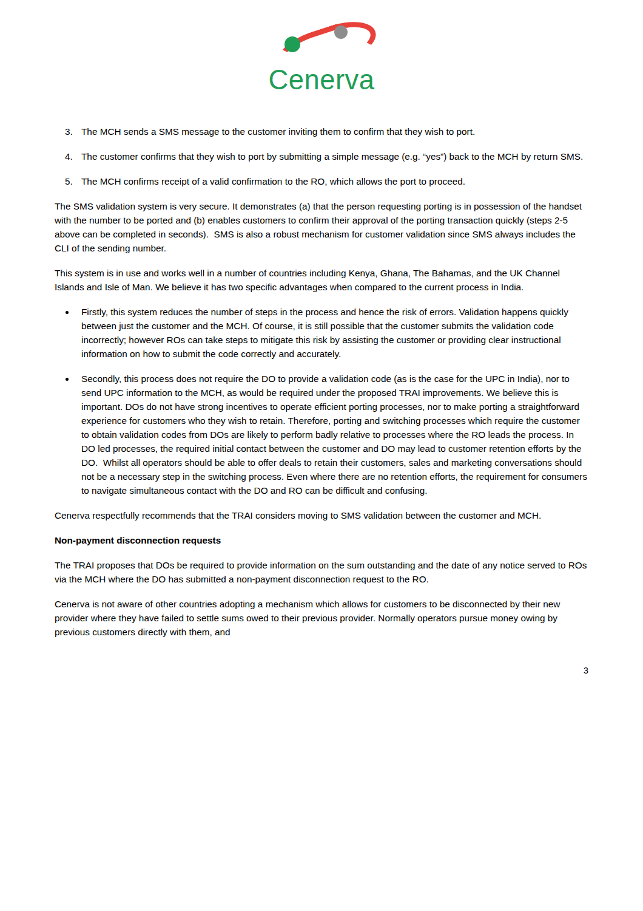Cenerva
The MCH sends a SMS message to the customer inviting them to confirm that they wish to port.
The customer confirms that they wish to port by submitting a simple message (e.g. “yes”) back to the MCH by return SMS.
The MCH confirms receipt of a valid confirmation to the RO, which allows the port to proceed.
The SMS validation system is very secure. It demonstrates (a) that the person requesting porting is in possession of the handset with the number to be ported and (b) enables customers to confirm their approval of the porting transaction quickly (steps 2-5 above can be completed in seconds). SMS is also a robust mechanism for customer validation since SMS always includes the CLI of the sending number.
This system is in use and works well in a number of countries including Kenya, Ghana, The Bahamas, and the UK Channel Islands and Isle of Man. We believe it has two specific advantages when compared to the current process in India.
Firstly, this system reduces the number of steps in the process and hence the risk of errors. Validation happens quickly between just the customer and the MCH. Of course, it is still possible that the customer submits the validation code incorrectly; however ROs can take steps to mitigate this risk by assisting the customer or providing clear instructional information on how to submit the code correctly and accurately.
Secondly, this process does not require the DO to provide a validation code (as is the case for the UPC in India), nor to send UPC information to the MCH, as would be required under the proposed TRAI improvements. We believe this is important. DOs do not have strong incentives to operate efficient porting processes, nor to make porting a straightforward experience for customers who they wish to retain. Therefore, porting and switching processes which require the customer to obtain validation codes from DOs are likely to perform badly relative to processes where the RO leads the process. In DO led processes, the required initial contact between the customer and DO may lead to customer retention efforts by the DO. Whilst all operators should be able to offer deals to retain their customers, sales and marketing conversations should not be a necessary step in the switching process. Even where there are no retention efforts, the requirement for consumers to navigate simultaneous contact with the DO and RO can be difficult and confusing.
Cenerva respectfully recommends that the TRAI considers moving to SMS validation between the customer and MCH.
Non-payment disconnection requests
The TRAI proposes that DOs be required to provide information on the sum outstanding and the date of any notice served to ROs via the MCH where the DO has submitted a non-payment disconnection request to the RO.
Cenerva is not aware of other countries adopting a mechanism which allows for customers to be disconnected by their new provider where they have failed to settle sums owed to their previous provider. Normally operators pursue money owing by previous customers directly with them, and
3